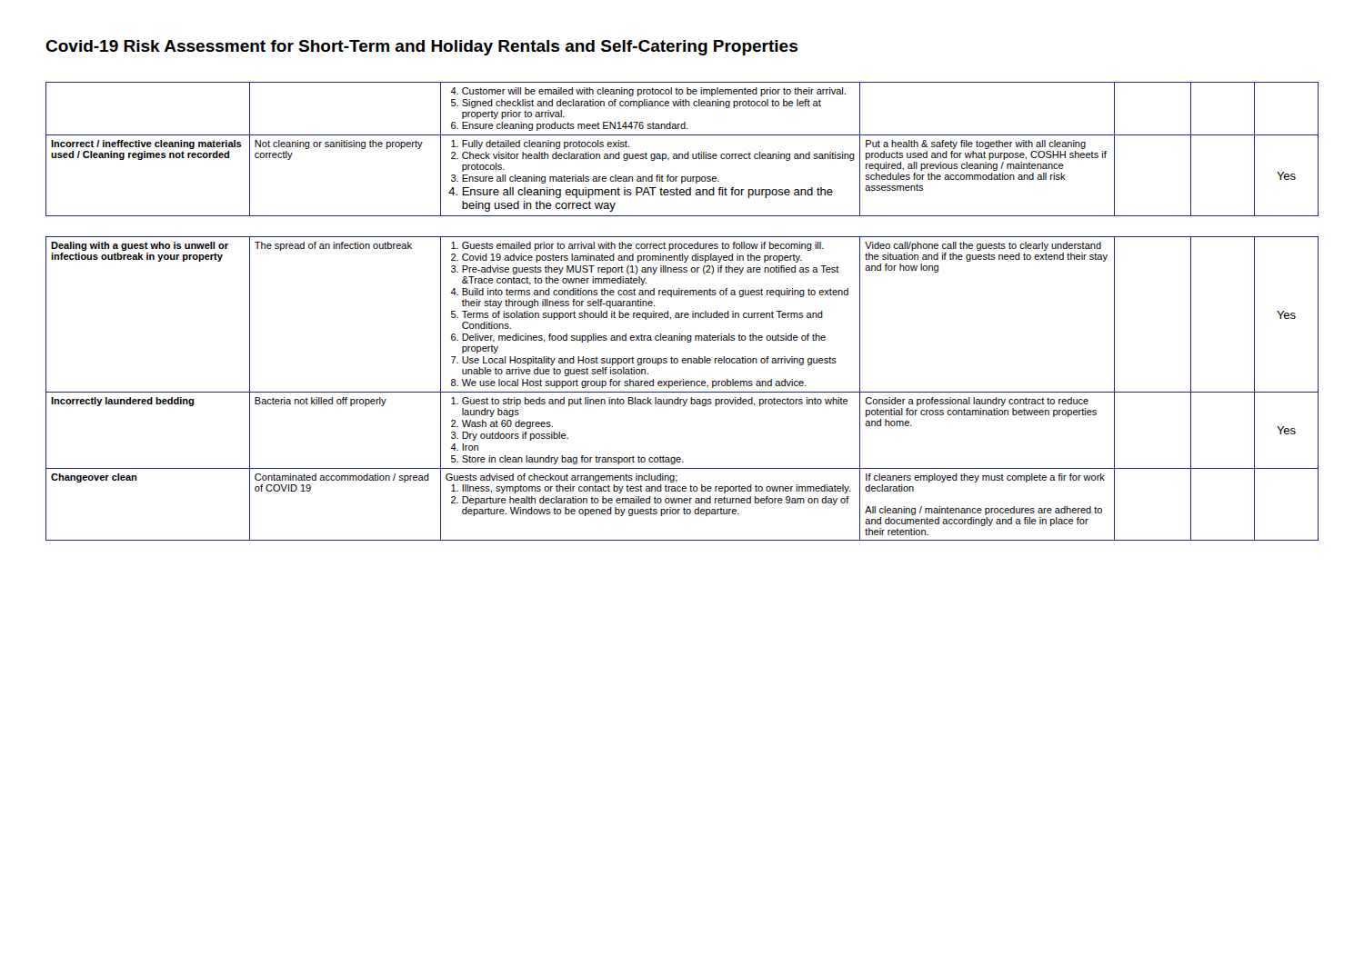Covid-19 Risk Assessment for Short-Term and Holiday Rentals and Self-Catering Properties
| | | Customer will be emailed with cleaning protocol to be implemented prior to their arrival. Signed checklist and declaration of compliance with cleaning protocol to be left at property prior to arrival. Ensure cleaning products meet EN14476 standard. | | | | |
| Incorrect / ineffective cleaning materials used / Cleaning regimes not recorded | Not cleaning or sanitising the property correctly | Fully detailed cleaning protocols exist. Check visitor health declaration and guest gap, and utilise correct cleaning and sanitising protocols. Ensure all cleaning materials are clean and fit for purpose. Ensure all cleaning equipment is PAT tested and fit for purpose and the being used in the correct way | Put a health & safety file together with all cleaning products used and for what purpose, COSHH sheets if required, all previous cleaning / maintenance schedules for the accommodation and all risk assessments | | | Yes |
| Dealing with a guest who is unwell or infectious outbreak in your property | The spread of an infection outbreak | Guests emailed prior to arrival with the correct procedures to follow if becoming ill. Covid 19 advice posters laminated and prominently displayed in the property. Pre-advise guests they MUST report (1) any illness or (2) if they are notified as a Test &Trace contact, to the owner immediately. Build into terms and conditions the cost and requirements of a guest requiring to extend their stay through illness for self-quarantine. Terms of isolation support should it be required, are included in current Terms and Conditions. Deliver, medicines, food supplies and extra cleaning materials to the outside of the property Use Local Hospitality and Host support groups to enable relocation of arriving guests unable to arrive due to guest self isolation. We use local Host support group for shared experience, problems and advice. | Video call/phone call the guests to clearly understand the situation and if the guests need to extend their stay and for how long | | | Yes |
| Incorrectly laundered bedding | Bacteria not killed off properly | Guest to strip beds and put linen into Black laundry bags provided, protectors into white laundry bags Wash at 60 degrees. Dry outdoors if possible. Iron Store in clean laundry bag for transport to cottage. | Consider a professional laundry contract to reduce potential for cross contamination between properties and home. | | | Yes |
| Changeover clean | Contaminated accommodation / spread of COVID 19 | Guests advised of checkout arrangements including; Illness, symptoms or their contact by test and trace to be reported to owner immediately. Departure health declaration to be emailed to owner and returned before 9am on day of departure. Windows to be opened by guests prior to departure. | If cleaners employed they must complete a fir for work declaration All cleaning / maintenance procedures are adhered to and documented accordingly and a file in place for their retention. | | | |